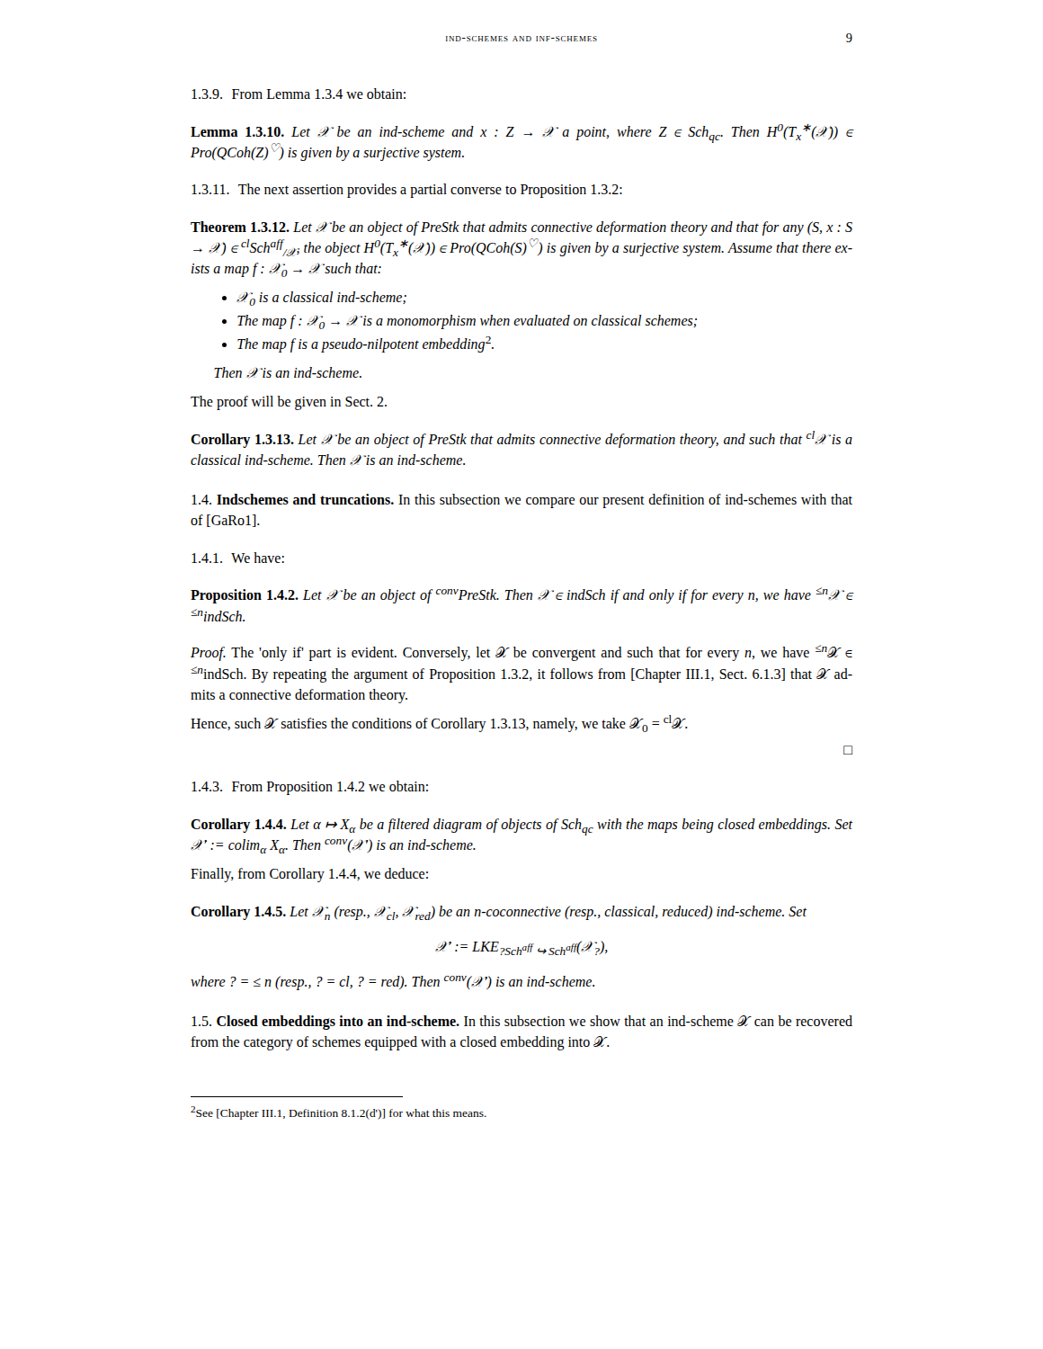ind-schemes and inf-schemes 9
1.3.9. From Lemma 1.3.4 we obtain:
Lemma 1.3.10. Let 𝒳 be an ind-scheme and x : Z → 𝒳 a point, where Z ∈ Schqc. Then H0(Tx∗(𝒳)) ∈ Pro(QCoh(Z)♡) is given by a surjective system.
1.3.11. The next assertion provides a partial converse to Proposition 1.3.2:
Theorem 1.3.12. Let 𝒳 be an object of PreStk that admits connective deformation theory and that for any (S, x : S → 𝒳) ∈ clSchaff/𝒳, the object H0(Tx∗(𝒳)) ∈ Pro(QCoh(S)♡) is given by a surjective system. Assume that there exists a map f : 𝒳0 → 𝒳 such that:
𝒳0 is a classical ind-scheme;
The map f : 𝒳0 → 𝒳 is a monomorphism when evaluated on classical schemes;
The map f is a pseudo-nilpotent embedding2.
Then 𝒳 is an ind-scheme.
The proof will be given in Sect. 2.
Corollary 1.3.13. Let 𝒳 be an object of PreStk that admits connective deformation theory, and such that cl𝒳 is a classical ind-scheme. Then 𝒳 is an ind-scheme.
1.4. Indschemes and truncations. In this subsection we compare our present definition of ind-schemes with that of [GaRo1].
1.4.1. We have:
Proposition 1.4.2. Let 𝒳 be an object of convPreStk. Then 𝒳 ∈ indSch if and only if for every n, we have ≤n𝒳 ∈ ≤nindSch.
Proof. The 'only if' part is evident. Conversely, let 𝒳 be convergent and such that for every n, we have ≤n𝒳 ∈ ≤nindSch. By repeating the argument of Proposition 1.3.2, it follows from [Chapter III.1, Sect. 6.1.3] that 𝒳 admits a connective deformation theory.
Hence, such 𝒳 satisfies the conditions of Corollary 1.3.13, namely, we take 𝒳0 = cl𝒳.
□
1.4.3. From Proposition 1.4.2 we obtain:
Corollary 1.4.4. Let α ↦ Xα be a filtered diagram of objects of Schqc with the maps being closed embeddings. Set 𝒳′ := colimα Xα. Then conv(𝒳′) is an ind-scheme.
Finally, from Corollary 1.4.4, we deduce:
Corollary 1.4.5. Let 𝒳n (resp., 𝒳cl, 𝒳red) be an n-coconnective (resp., classical, reduced) ind-scheme. Set
𝒳′ := LKE?Schaff ↪ Schaff(𝒳?),
where ? = ≤ n (resp., ? = cl, ? = red). Then conv(𝒳′) is an ind-scheme.
1.5. Closed embeddings into an ind-scheme. In this subsection we show that an ind-scheme 𝒳 can be recovered from the category of schemes equipped with a closed embedding into 𝒳.
2See [Chapter III.1, Definition 8.1.2(d')] for what this means.